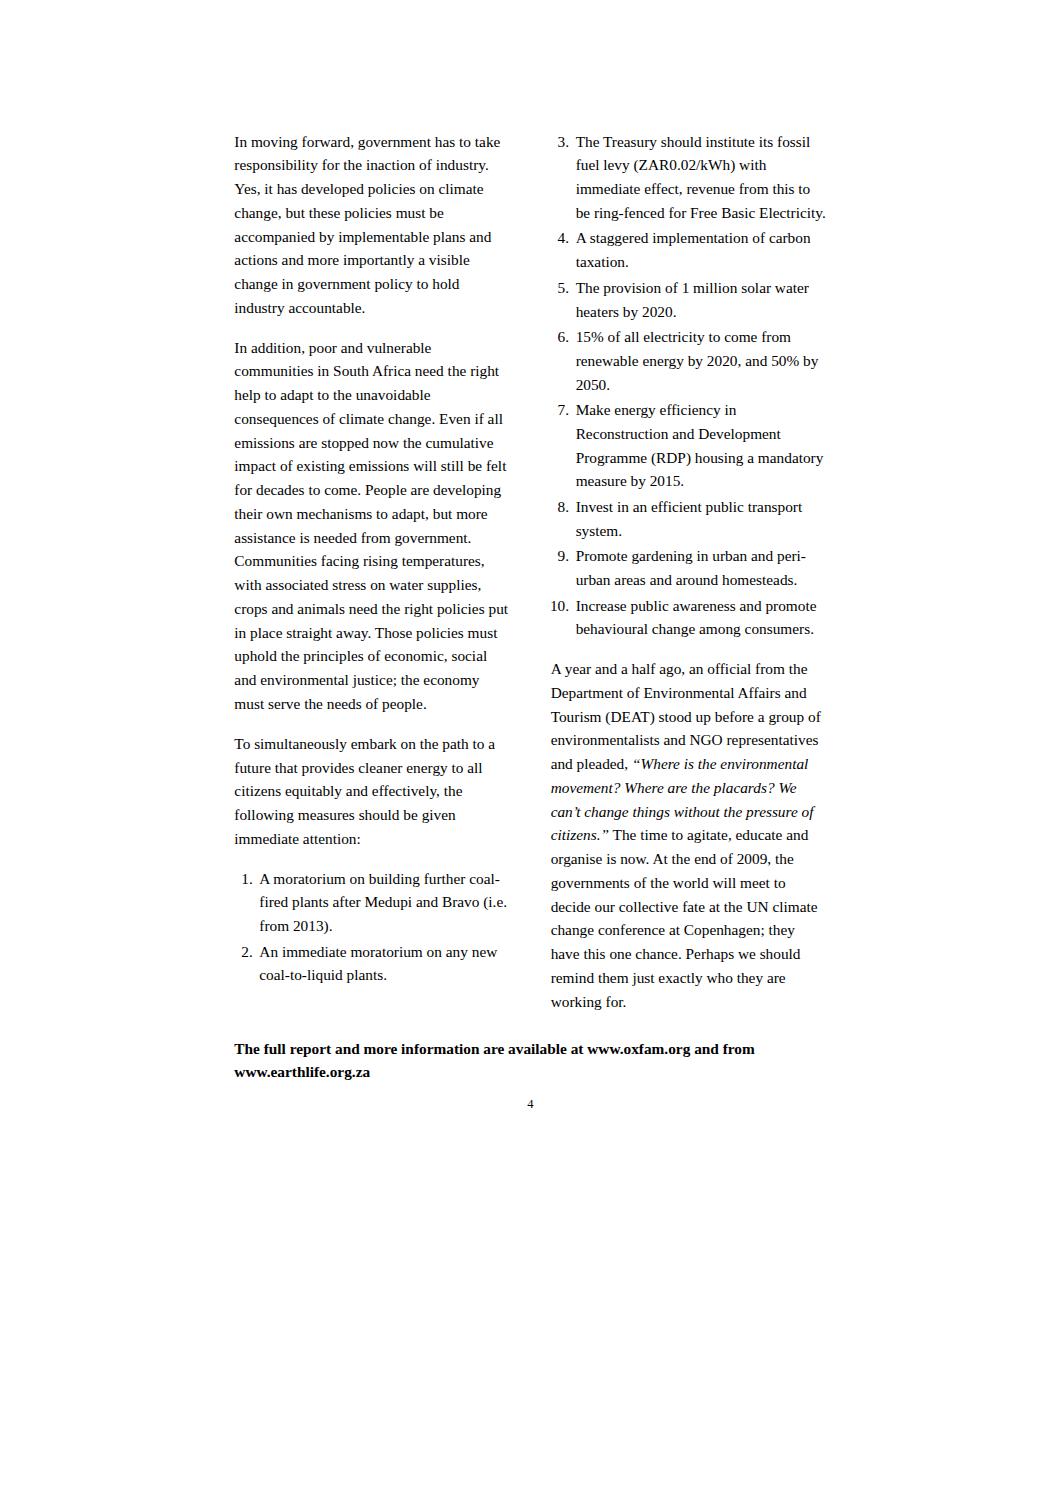In moving forward, government has to take responsibility for the inaction of industry. Yes, it has developed policies on climate change, but these policies must be accompanied by implementable plans and actions and more importantly a visible change in government policy to hold industry accountable.
In addition, poor and vulnerable communities in South Africa need the right help to adapt to the unavoidable consequences of climate change. Even if all emissions are stopped now the cumulative impact of existing emissions will still be felt for decades to come. People are developing their own mechanisms to adapt, but more assistance is needed from government. Communities facing rising temperatures, with associated stress on water supplies, crops and animals need the right policies put in place straight away. Those policies must uphold the principles of economic, social and environmental justice; the economy must serve the needs of people.
To simultaneously embark on the path to a future that provides cleaner energy to all citizens equitably and effectively, the following measures should be given immediate attention:
A moratorium on building further coal-fired plants after Medupi and Bravo (i.e. from 2013).
An immediate moratorium on any new coal-to-liquid plants.
The Treasury should institute its fossil fuel levy (ZAR0.02/kWh) with immediate effect, revenue from this to be ring-fenced for Free Basic Electricity.
A staggered implementation of carbon taxation.
The provision of 1 million solar water heaters by 2020.
15% of all electricity to come from renewable energy by 2020, and 50% by 2050.
Make energy efficiency in Reconstruction and Development Programme (RDP) housing a mandatory measure by 2015.
Invest in an efficient public transport system.
Promote gardening in urban and peri-urban areas and around homesteads.
Increase public awareness and promote behavioural change among consumers.
A year and a half ago, an official from the Department of Environmental Affairs and Tourism (DEAT) stood up before a group of environmentalists and NGO representatives and pleaded, “Where is the environmental movement? Where are the placards? We can’t change things without the pressure of citizens.” The time to agitate, educate and organise is now. At the end of 2009, the governments of the world will meet to decide our collective fate at the UN climate change conference at Copenhagen; they have this one chance. Perhaps we should remind them just exactly who they are working for.
The full report and more information are available at www.oxfam.org and from www.earthlife.org.za
4